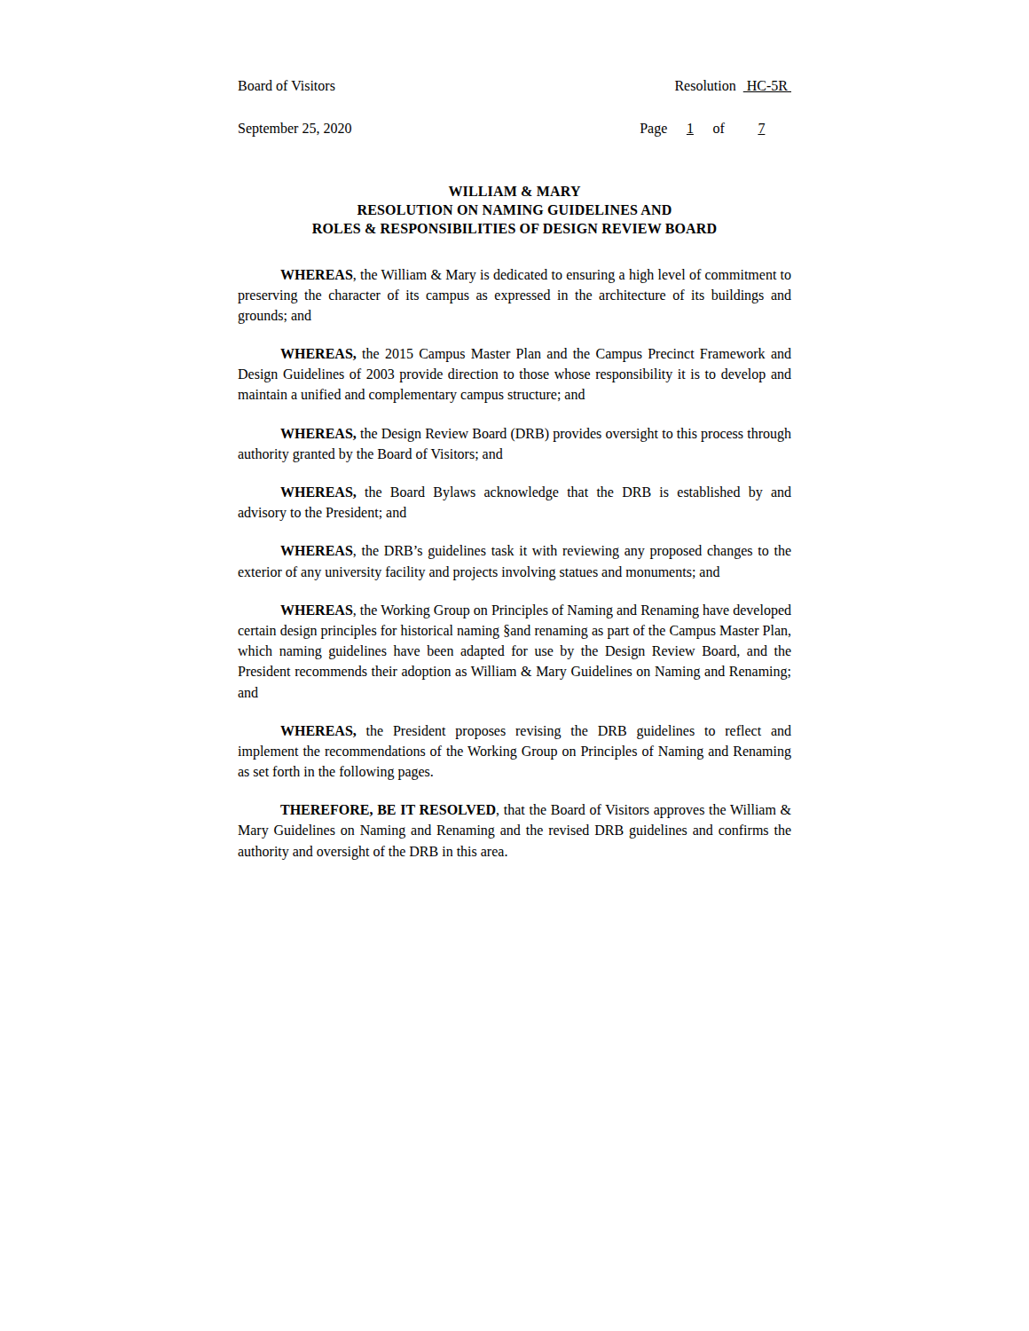Board of Visitors
Resolution HC-5R
September 25, 2020
Page 1 of 7
WILLIAM & MARY RESOLUTION ON NAMING GUIDELINES AND ROLES & RESPONSIBILITIES OF DESIGN REVIEW BOARD
WHEREAS, the William & Mary is dedicated to ensuring a high level of commitment to preserving the character of its campus as expressed in the architecture of its buildings and grounds; and
WHEREAS, the 2015 Campus Master Plan and the Campus Precinct Framework and Design Guidelines of 2003 provide direction to those whose responsibility it is to develop and maintain a unified and complementary campus structure; and
WHEREAS, the Design Review Board (DRB) provides oversight to this process through authority granted by the Board of Visitors; and
WHEREAS, the Board Bylaws acknowledge that the DRB is established by and advisory to the President; and
WHEREAS, the DRB’s guidelines task it with reviewing any proposed changes to the exterior of any university facility and projects involving statues and monuments; and
WHEREAS, the Working Group on Principles of Naming and Renaming have developed certain design principles for historical naming §and renaming as part of the Campus Master Plan, which naming guidelines have been adapted for use by the Design Review Board, and the President recommends their adoption as William & Mary Guidelines on Naming and Renaming; and
WHEREAS, the President proposes revising the DRB guidelines to reflect and implement the recommendations of the Working Group on Principles of Naming and Renaming as set forth in the following pages.
THEREFORE, BE IT RESOLVED, that the Board of Visitors approves the William & Mary Guidelines on Naming and Renaming and the revised DRB guidelines and confirms the authority and oversight of the DRB in this area.